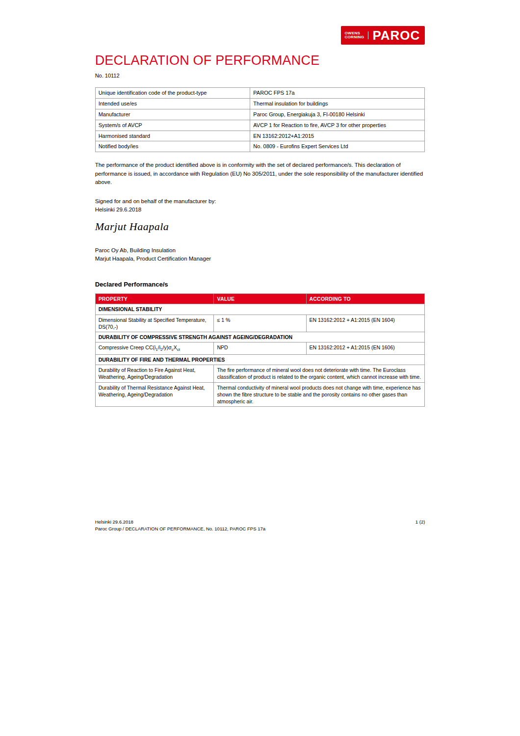OWENS
CORNING PAROC
DECLARATION OF PERFORMANCE
No. 10112
| Unique identification code of the product-type | PAROC FPS 17a |
| Intended use/es | Thermal insulation for buildings |
| Manufacturer | Paroc Group, Energiakuja 3, FI-00180 Helsinki |
| System/s of AVCP | AVCP 1 for Reaction to fire, AVCP 3 for other properties |
| Harmonised standard | EN 13162:2012+A1:2015 |
| Notified body/ies | No. 0809 - Eurofins Expert Services Ltd |
The performance of the product identified above is in conformity with the set of declared performance/s. This declaration of performance is issued, in accordance with Regulation (EU) No 305/2011, under the sole responsibility of the manufacturer identified above.
Signed for and on behalf of the manufacturer by:
Helsinki 29.6.2018
Marjut Haapala
Paroc Oy Ab, Building Insulation
Marjut Haapala, Product Certification Manager
Declared Performance/s
| PROPERTY | VALUE | ACCORDING TO |
| --- | --- | --- |
| DIMENSIONAL STABILITY |
| Dimensional Stability at Specified Temperature, DS(70,-) | ≤ 1 % | EN 13162:2012 + A1:2015 (EN 1604) |
| DURABILITY OF COMPRESSIVE STRENGTH AGAINST AGEING/DEGRADATION |
| Compressive Creep CC(i 1 /i 2 /y)σ c X ct | NPD | EN 13162:2012 + A1:2015 (EN 1606) |
| DURABILITY OF FIRE AND THERMAL PROPERTIES |
| Durability of Reaction to Fire Against Heat, Weathering, Ageing/Degradation | The fire performance of mineral wool does not deteriorate with time. The Euroclass classification of product is related to the organic content, which cannot increase with time. |
| Durability of Thermal Resistance Against Heat, Weathering, Ageing/Degradation | Thermal conductivity of mineral wool products does not change with time, experience has shown the fibre structure to be stable and the porosity contains no other gases than atmospheric air. |
Helsinki 29.6.2018
Paroc Group / DECLARATION OF PERFORMANCE, No. 10112, PAROC FPS 17a
1 (2)